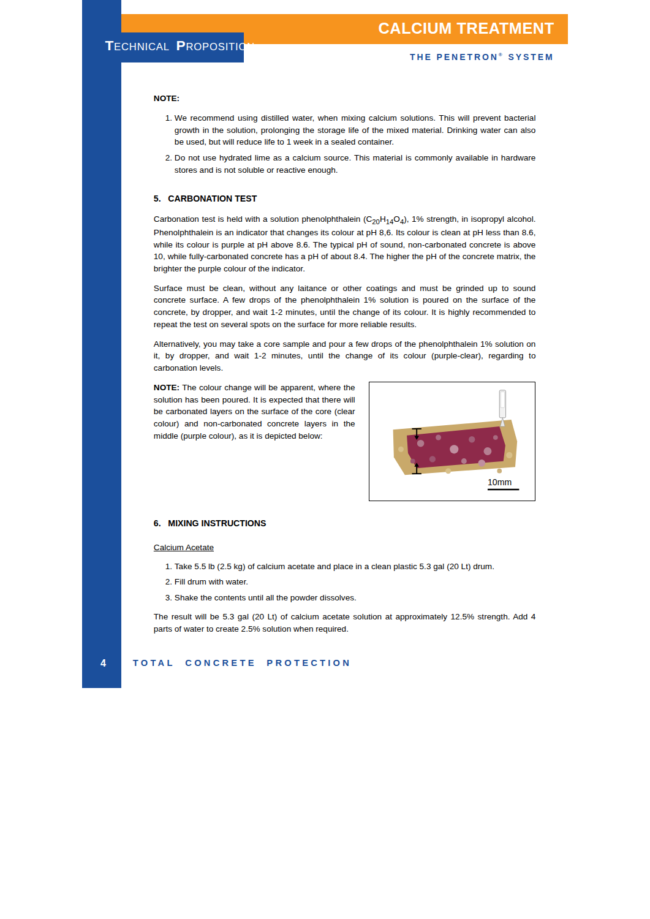CALCIUM TREATMENT
TECHNICAL PROPOSITION
THE PENETRON® SYSTEM
NOTE:
We recommend using distilled water, when mixing calcium solutions. This will prevent bacterial growth in the solution, prolonging the storage life of the mixed material. Drinking water can also be used, but will reduce life to 1 week in a sealed container.
Do not use hydrated lime as a calcium source. This material is commonly available in hardware stores and is not soluble or reactive enough.
5. CARBONATION TEST
Carbonation test is held with a solution phenolphthalein (C20H14O4), 1% strength, in isopropyl alcohol. Phenolphthalein is an indicator that changes its colour at pH 8,6. Its colour is clean at pH less than 8.6, while its colour is purple at pH above 8.6. The typical pH of sound, non-carbonated concrete is above 10, while fully-carbonated concrete has a pH of about 8.4. The higher the pH of the concrete matrix, the brighter the purple colour of the indicator.
Surface must be clean, without any laitance or other coatings and must be grinded up to sound concrete surface. A few drops of the phenolphthalein 1% solution is poured on the surface of the concrete, by dropper, and wait 1-2 minutes, until the change of its colour. It is highly recommended to repeat the test on several spots on the surface for more reliable results.
Alternatively, you may take a core sample and pour a few drops of the phenolphthalein 1% solution on it, by dropper, and wait 1-2 minutes, until the change of its colour (purple-clear), regarding to carbonation levels.
NOTE: The colour change will be apparent, where the solution has been poured. It is expected that there will be carbonated layers on the surface of the core (clear colour) and non-carbonated concrete layers in the middle (purple colour), as it is depicted below:
10mm
6. MIXING INSTRUCTIONS
Calcium Acetate
Take 5.5 lb (2.5 kg) of calcium acetate and place in a clean plastic 5.3 gal (20 Lt) drum.
Fill drum with water.
Shake the contents until all the powder dissolves.
The result will be 5.3 gal (20 Lt) of calcium acetate solution at approximately 12.5% strength. Add 4 parts of water to create 2.5% solution when required.
4
TOTAL CONCRETE PROTECTION